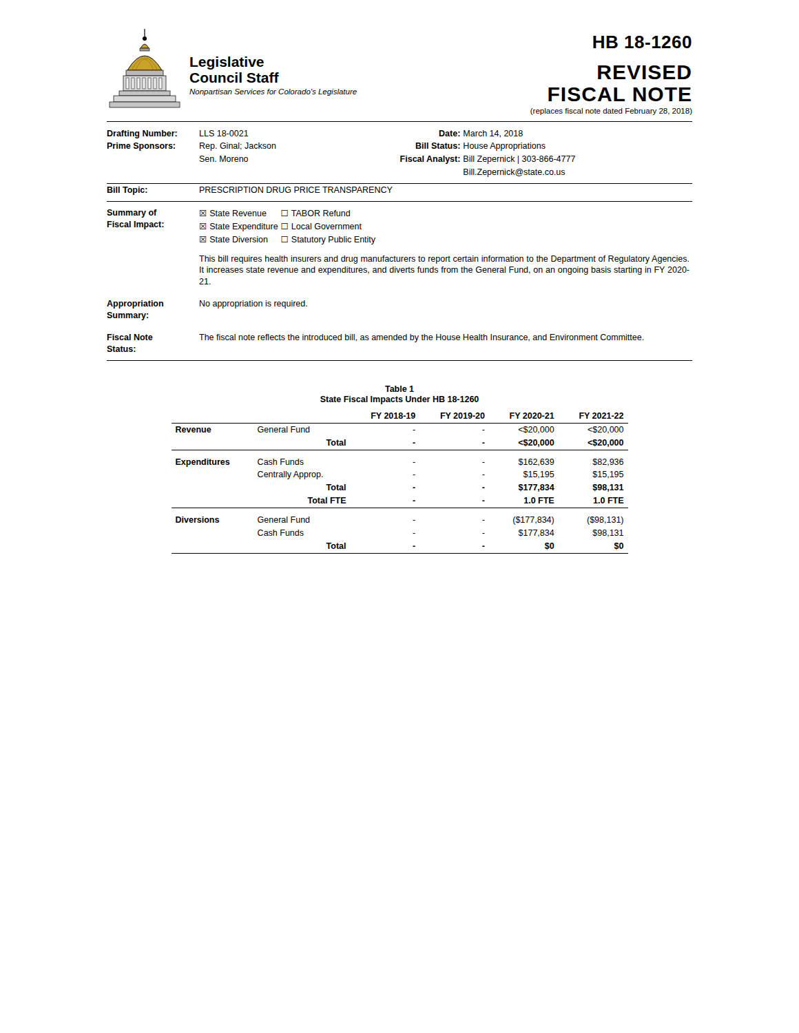Legislative
Council Staff
Nonpartisan Services for Colorado's Legislature
HB 18-1260
REVISED
FISCAL NOTE
(replaces fiscal note dated February 28, 2018)
| Drafting Number: | LLS 18-0021 | Date: | March 14, 2018 |
| Prime Sponsors: | Rep. Ginal; Jackson | Bill Status: | House Appropriations |
| | Sen. Moreno | Fiscal Analyst: | Bill Zepernick / 303-866-4777 |
| | | | Bill.Zepernick@state.co.us |
| Bill Topic: | PRESCRIPTION DRUG PRICE TRANSPARENCY |
| Summary of Fiscal Impact: | / ☒ State Revenue / ☐ TABOR Refund / / ☒ State Expenditure / ☐ Local Government / / ☒ State Diversion / ☐ Statutory Public Entity / This bill requires health insurers and drug manufacturers to report certain information to the Department of Regulatory Agencies. It increases state revenue and expenditures, and diverts funds from the General Fund, on an ongoing basis starting in FY 2020-21. |
| Appropriation Summary: | No appropriation is required. |
| Fiscal Note Status: | The fiscal note reflects the introduced bill, as amended by the House Health Insurance, and Environment Committee. |
Table 1
State Fiscal Impacts Under HB 18-1260
| | | FY 2018-19 | FY 2019-20 | FY 2020-21 | FY 2021-22 |
| --- | --- | --- | --- | --- | --- |
| Revenue | General Fund | - | - | <$20,000 | <$20,000 |
| | Total | - | - | <$20,000 | <$20,000 |
| Expenditures | Cash Funds | - | - | $162,639 | $82,936 |
| | Centrally Approp. | - | - | $15,195 | $15,195 |
| | Total | - | - | $177,834 | $98,131 |
| | Total FTE | - | - | 1.0 FTE | 1.0 FTE |
| Diversions | General Fund | - | - | ($177,834) | ($98,131) |
| | Cash Funds | - | - | $177,834 | $98,131 |
| | Total | - | - | $0 | $0 |